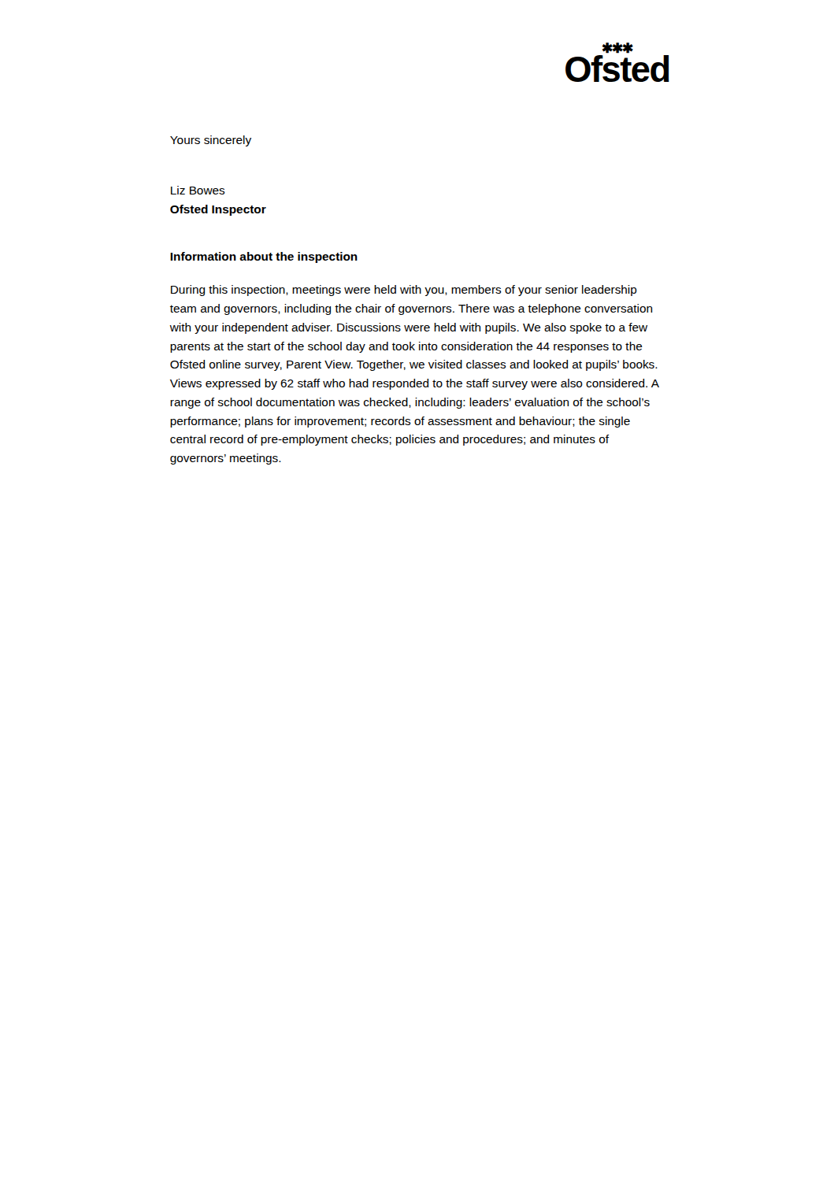✱✱✱ Ofsted
Yours sincerely
Liz Bowes
Ofsted Inspector
Information about the inspection
During this inspection, meetings were held with you, members of your senior leadership team and governors, including the chair of governors. There was a telephone conversation with your independent adviser. Discussions were held with pupils. We also spoke to a few parents at the start of the school day and took into consideration the 44 responses to the Ofsted online survey, Parent View. Together, we visited classes and looked at pupils’ books. Views expressed by 62 staff who had responded to the staff survey were also considered. A range of school documentation was checked, including: leaders’ evaluation of the school’s performance; plans for improvement; records of assessment and behaviour; the single central record of pre-employment checks; policies and procedures; and minutes of governors’ meetings.